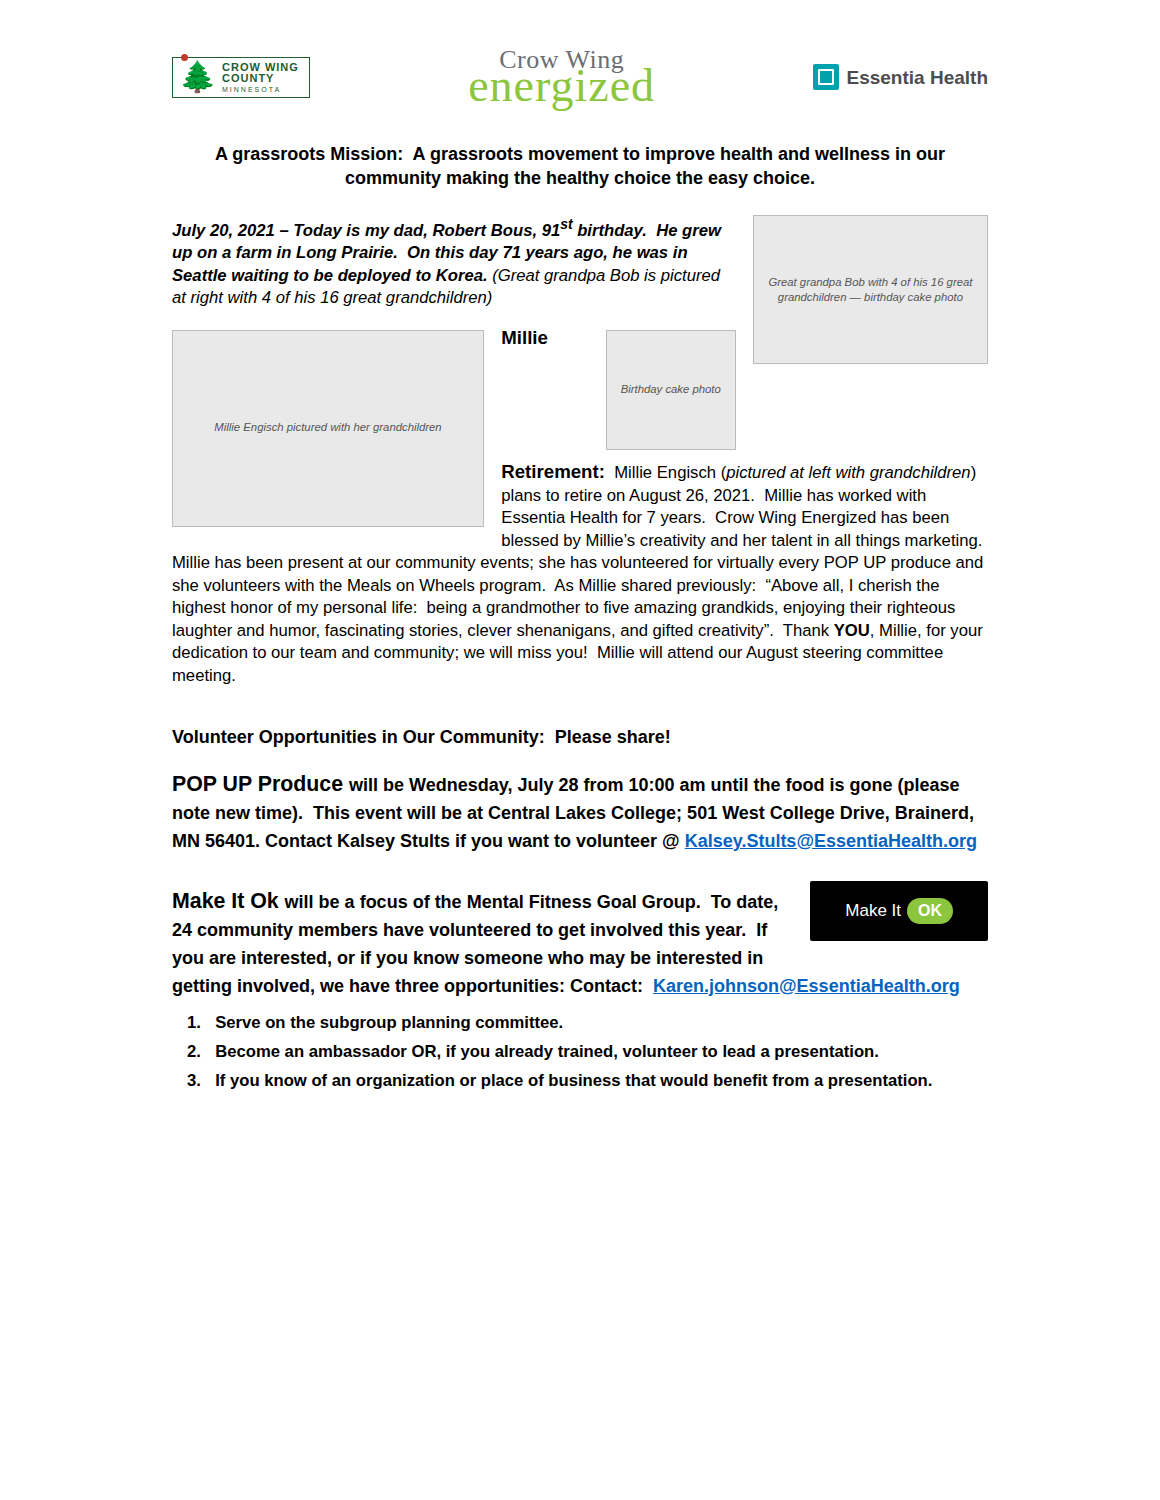🌲 CROW WING
COUNTYMINNESOTA
Crow Wing
energized
Essentia Health
A grassroots Mission: A grassroots movement to improve health and wellness in our community making the healthy choice the easy choice.
Great grandpa Bob with 4 of his 16 great grandchildren — birthday cake photo
July 20, 2021 – Today is my dad, Robert Bous, 91st birthday. He grew up on a farm in Long Prairie. On this day 71 years ago, he was in Seattle waiting to be deployed to Korea. (Great grandpa Bob is pictured at right with 4 of his 16 great grandchildren)
Millie Engisch pictured with her grandchildren
Birthday cake photo
Millie Retirement: Millie Engisch (pictured at left with grandchildren) plans to retire on August 26, 2021. Millie has worked with Essentia Health for 7 years. Crow Wing Energized has been blessed by Millie’s creativity and her talent in all things marketing. Millie has been present at our community events; she has volunteered for virtually every POP UP produce and she volunteers with the Meals on Wheels program. As Millie shared previously: “Above all, I cherish the highest honor of my personal life: being a grandmother to five amazing grandkids, enjoying their righteous laughter and humor, fascinating stories, clever shenanigans, and gifted creativity”. Thank YOU, Millie, for your dedication to our team and community; we will miss you! Millie will attend our August steering committee meeting.
Volunteer Opportunities in Our Community: Please share!
POP UP Produce will be Wednesday, July 28 from 10:00 am until the food is gone (please note new time). This event will be at Central Lakes College; 501 West College Drive, Brainerd, MN 56401. Contact Kalsey Stults if you want to volunteer @ Kalsey.Stults@EssentiaHealth.org
Make It OK
Make It Ok will be a focus of the Mental Fitness Goal Group. To date, 24 community members have volunteered to get involved this year. If you are interested, or if you know someone who may be interested in getting involved, we have three opportunities: Contact: Karen.johnson@EssentiaHealth.org
Serve on the subgroup planning committee.
Become an ambassador OR, if you already trained, volunteer to lead a presentation.
If you know of an organization or place of business that would benefit from a presentation.